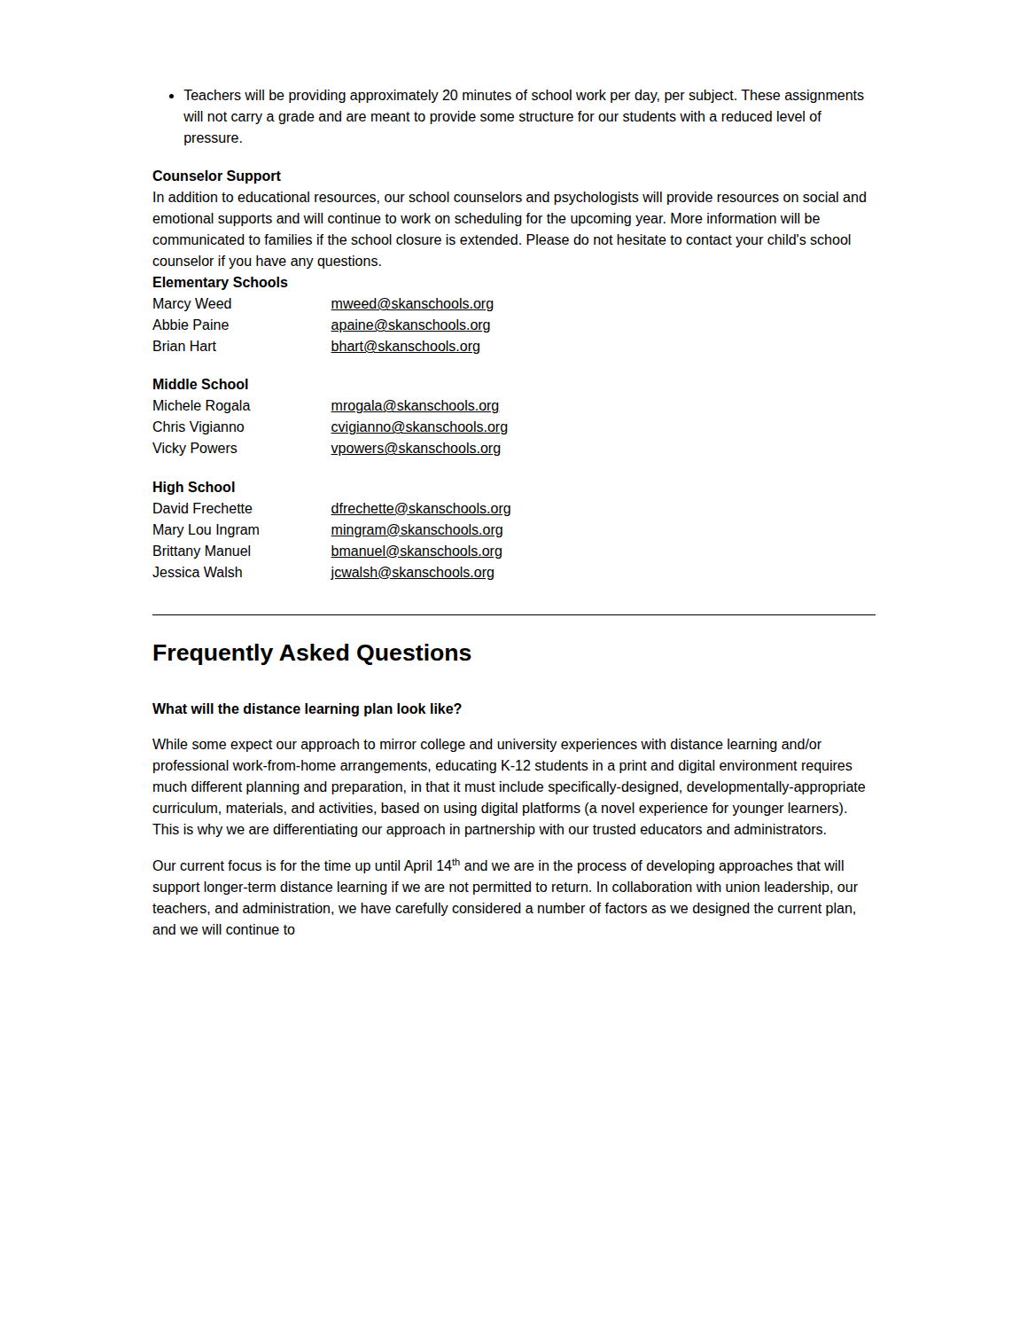Teachers will be providing approximately 20 minutes of school work per day, per subject. These assignments will not carry a grade and are meant to provide some structure for our students with a reduced level of pressure.
Counselor Support
In addition to educational resources, our school counselors and psychologists will provide resources on social and emotional supports and will continue to work on scheduling for the upcoming year. More information will be communicated to families if the school closure is extended. Please do not hesitate to contact your child's school counselor if you have any questions.
Elementary Schools
| Marcy Weed | mweed@skanschools.org |
| Abbie Paine | apaine@skanschools.org |
| Brian Hart | bhart@skanschools.org |
Middle School
| Michele Rogala | mrogala@skanschools.org |
| Chris Vigianno | cvigianno@skanschools.org |
| Vicky Powers | vpowers@skanschools.org |
High School
| David Frechette | dfrechette@skanschools.org |
| Mary Lou Ingram | mingram@skanschools.org |
| Brittany Manuel | bmanuel@skanschools.org |
| Jessica Walsh | jcwalsh@skanschools.org |
Frequently Asked Questions
What will the distance learning plan look like?
While some expect our approach to mirror college and university experiences with distance learning and/or professional work-from-home arrangements, educating K-12 students in a print and digital environment requires much different planning and preparation, in that it must include specifically-designed, developmentally-appropriate curriculum, materials, and activities, based on using digital platforms (a novel experience for younger learners). This is why we are differentiating our approach in partnership with our trusted educators and administrators.
Our current focus is for the time up until April 14th and we are in the process of developing approaches that will support longer-term distance learning if we are not permitted to return. In collaboration with union leadership, our teachers, and administration, we have carefully considered a number of factors as we designed the current plan, and we will continue to